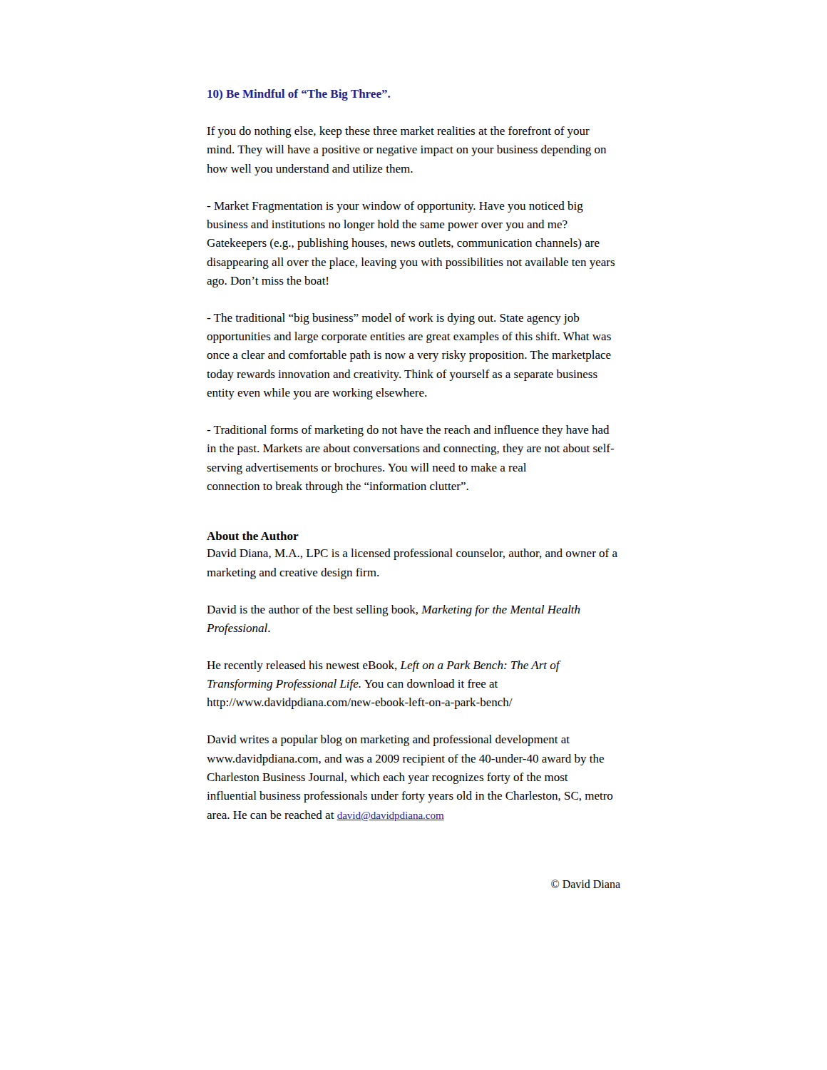10) Be Mindful of “The Big Three”.
If you do nothing else, keep these three market realities at the forefront of your mind. They will have a positive or negative impact on your business depending on how well you understand and utilize them.
- Market Fragmentation is your window of opportunity. Have you noticed big business and institutions no longer hold the same power over you and me? Gatekeepers (e.g., publishing houses, news outlets, communication channels) are disappearing all over the place, leaving you with possibilities not available ten years ago. Don’t miss the boat!
- The traditional “big business” model of work is dying out. State agency job opportunities and large corporate entities are great examples of this shift. What was once a clear and comfortable path is now a very risky proposition. The marketplace today rewards innovation and creativity. Think of yourself as a separate business entity even while you are working elsewhere.
- Traditional forms of marketing do not have the reach and influence they have had in the past. Markets are about conversations and connecting, they are not about self-serving advertisements or brochures. You will need to make a real
connection to break through the “information clutter”.
About the Author
David Diana, M.A., LPC is a licensed professional counselor, author, and owner of a marketing and creative design firm.
David is the author of the best selling book, Marketing for the Mental Health Professional.
He recently released his newest eBook, Left on a Park Bench: The Art of Transforming Professional Life. You can download it free at http://www.davidpdiana.com/new-ebook-left-on-a-park-bench/
David writes a popular blog on marketing and professional development at www.davidpdiana.com, and was a 2009 recipient of the 40-under-40 award by the Charleston Business Journal, which each year recognizes forty of the most influential business professionals under forty years old in the Charleston, SC, metro area. He can be reached at david@davidpdiana.com
© David Diana